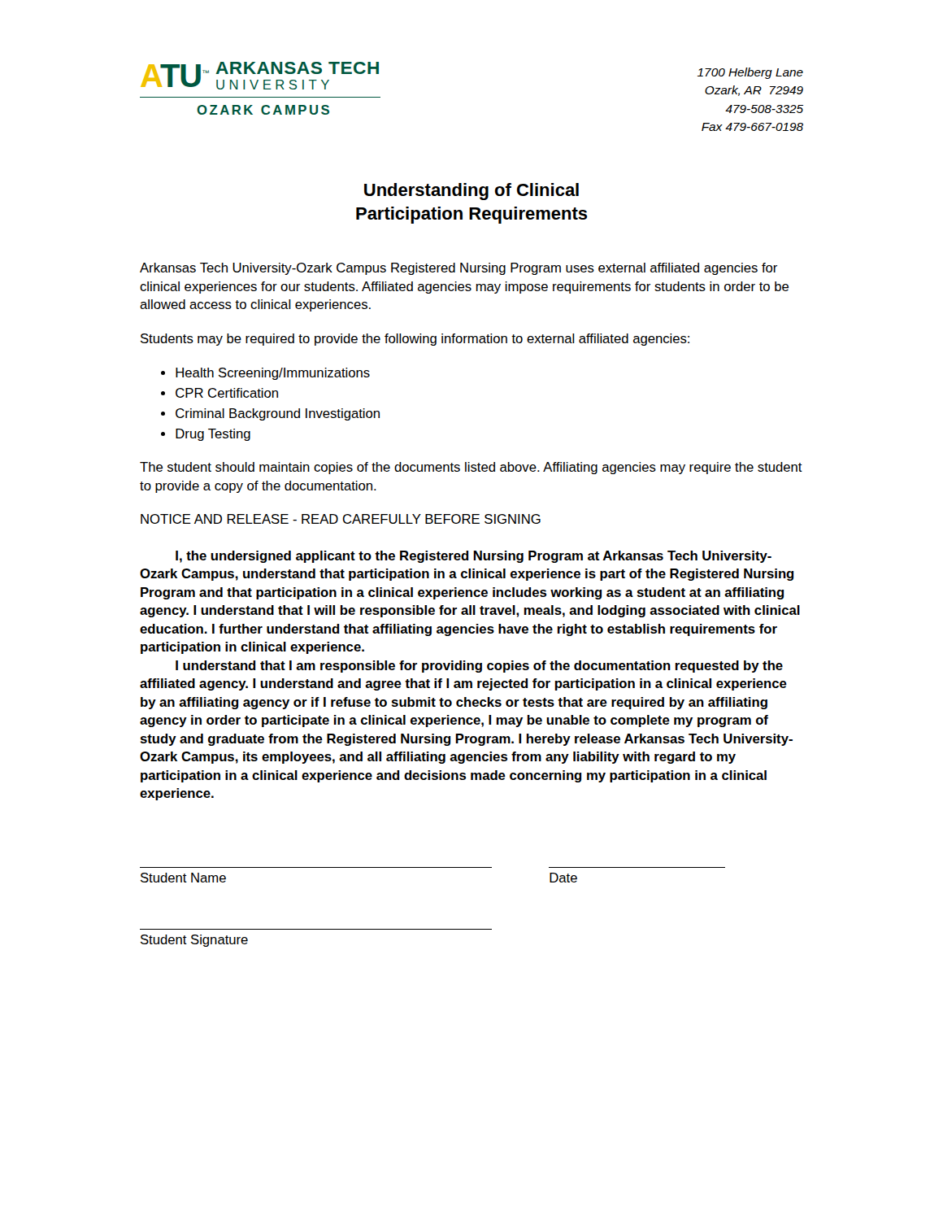ATU™ ARKANSAS TECH
UNIVERSITY
OZARK CAMPUS
1700 Helberg Lane
Ozark, AR 72949
479-508-3325
Fax 479-667-0198
Understanding of Clinical
Participation Requirements
Arkansas Tech University-Ozark Campus Registered Nursing Program uses external affiliated agencies for clinical experiences for our students. Affiliated agencies may impose requirements for students in order to be allowed access to clinical experiences.
Students may be required to provide the following information to external affiliated agencies:
Health Screening/Immunizations
CPR Certification
Criminal Background Investigation
Drug Testing
The student should maintain copies of the documents listed above. Affiliating agencies may require the student to provide a copy of the documentation.
NOTICE AND RELEASE - READ CAREFULLY BEFORE SIGNING
I, the undersigned applicant to the Registered Nursing Program at Arkansas Tech University-Ozark Campus, understand that participation in a clinical experience is part of the Registered Nursing Program and that participation in a clinical experience includes working as a student at an affiliating agency. I understand that I will be responsible for all travel, meals, and lodging associated with clinical education. I further understand that affiliating agencies have the right to establish requirements for participation in clinical experience.
I understand that I am responsible for providing copies of the documentation requested by the affiliated agency. I understand and agree that if I am rejected for participation in a clinical experience by an affiliating agency or if I refuse to submit to checks or tests that are required by an affiliating agency in order to participate in a clinical experience, I may be unable to complete my program of study and graduate from the Registered Nursing Program. I hereby release Arkansas Tech University-Ozark Campus, its employees, and all affiliating agencies from any liability with regard to my participation in a clinical experience and decisions made concerning my participation in a clinical experience.
Student Name
Date
Student Signature